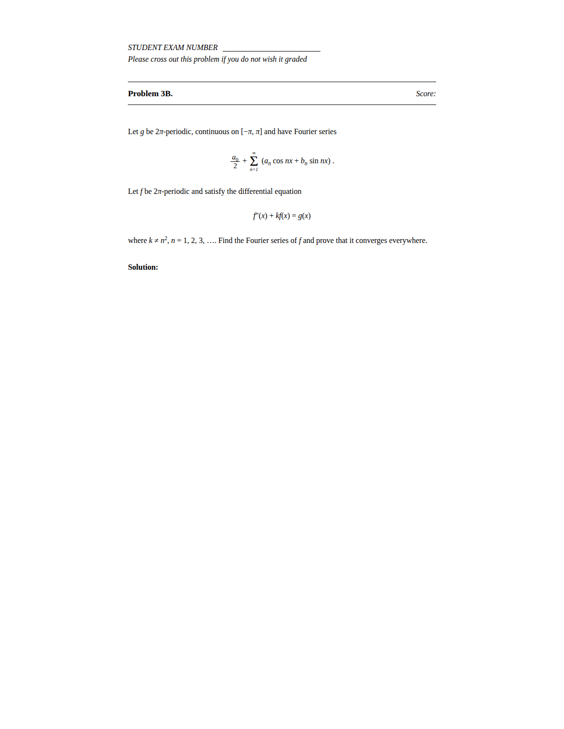STUDENT EXAM NUMBER
Please cross out this problem if you do not wish it graded
Problem 3B. Score:
Let g be 2π-periodic, continuous on [−π, π] and have Fourier series
a02 + ∞ Σ n=1 (an cos nx + bn sin nx) .
Let f be 2π-periodic and satisfy the differential equation
f″(x) + kf(x) = g(x)
where k ≠ n2, n = 1, 2, 3, …. Find the Fourier series of f and prove that it converges everywhere.
Solution: